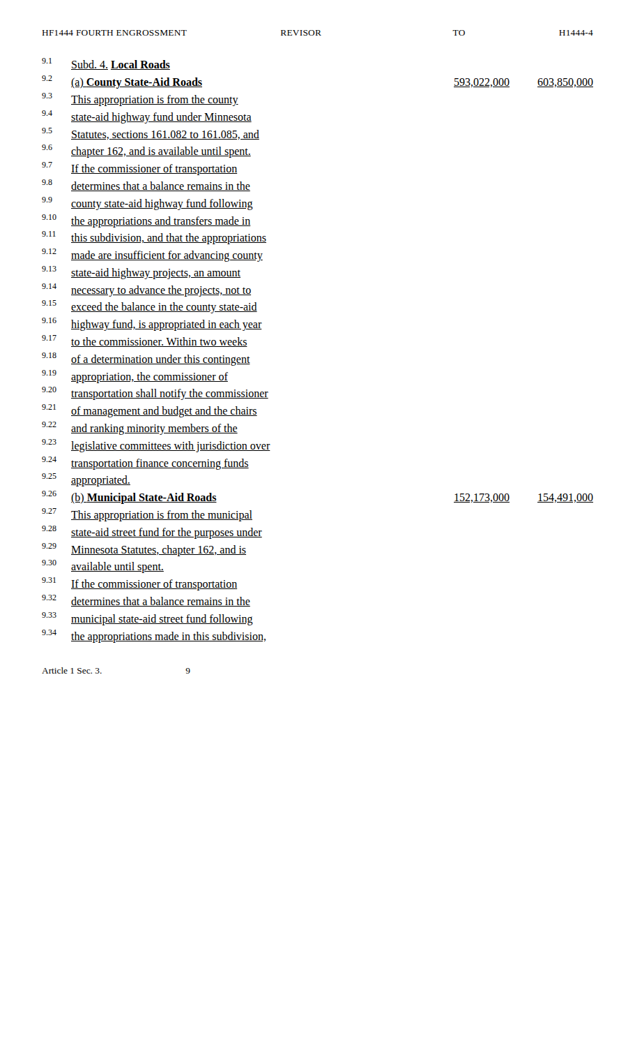HF1444 FOURTH ENGROSSMENT
REVISOR TO
H1444-4
| 9.1 | Subd. 4. Local Roads | | |
| 9.2 | (a) County State-Aid Roads | 593,022,000 | 603,850,000 |
| 9.3 | This appropriation is from the county | | |
| 9.4 | state-aid highway fund under Minnesota | | |
| 9.5 | Statutes, sections 161.082 to 161.085, and | | |
| 9.6 | chapter 162, and is available until spent. | | |
| 9.7 | If the commissioner of transportation | | |
| 9.8 | determines that a balance remains in the | | |
| 9.9 | county state-aid highway fund following | | |
| 9.10 | the appropriations and transfers made in | | |
| 9.11 | this subdivision, and that the appropriations | | |
| 9.12 | made are insufficient for advancing county | | |
| 9.13 | state-aid highway projects, an amount | | |
| 9.14 | necessary to advance the projects, not to | | |
| 9.15 | exceed the balance in the county state-aid | | |
| 9.16 | highway fund, is appropriated in each year | | |
| 9.17 | to the commissioner. Within two weeks | | |
| 9.18 | of a determination under this contingent | | |
| 9.19 | appropriation, the commissioner of | | |
| 9.20 | transportation shall notify the commissioner | | |
| 9.21 | of management and budget and the chairs | | |
| 9.22 | and ranking minority members of the | | |
| 9.23 | legislative committees with jurisdiction over | | |
| 9.24 | transportation finance concerning funds | | |
| 9.25 | appropriated. | | |
| 9.26 | (b) Municipal State-Aid Roads | 152,173,000 | 154,491,000 |
| 9.27 | This appropriation is from the municipal | | |
| 9.28 | state-aid street fund for the purposes under | | |
| 9.29 | Minnesota Statutes, chapter 162, and is | | |
| 9.30 | available until spent. | | |
| 9.31 | If the commissioner of transportation | | |
| 9.32 | determines that a balance remains in the | | |
| 9.33 | municipal state-aid street fund following | | |
| 9.34 | the appropriations made in this subdivision, | | |
Article 1 Sec. 3.
9